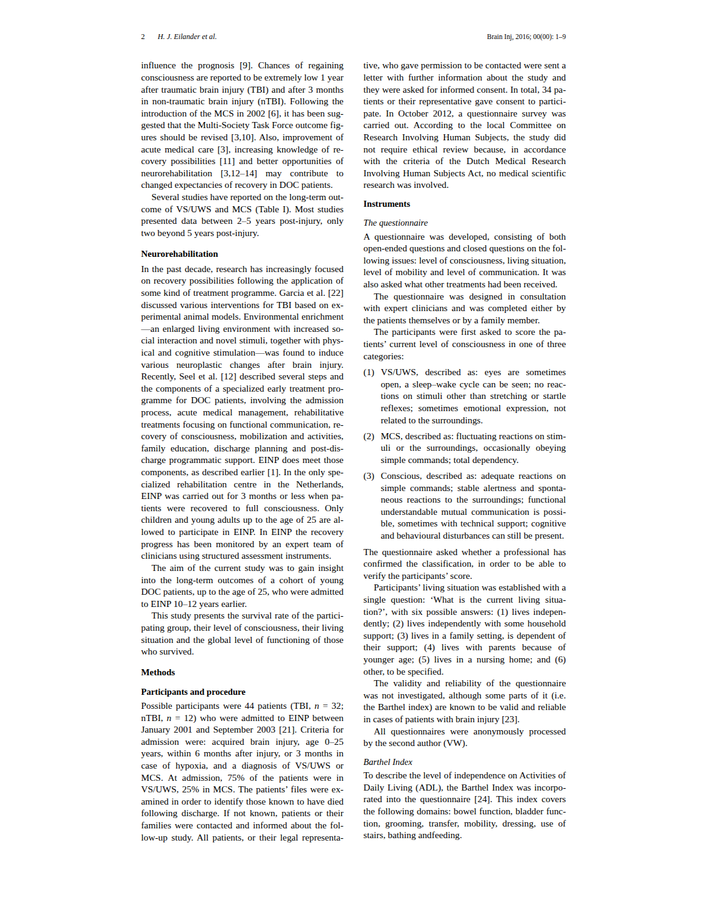2 H. J. Eilander et al.
Brain Inj, 2016; 00(00): 1–9
influence the prognosis [9]. Chances of regaining consciousness are reported to be extremely low 1 year after traumatic brain injury (TBI) and after 3 months in non-traumatic brain injury (nTBI). Following the introduction of the MCS in 2002 [6], it has been suggested that the Multi-Society Task Force outcome figures should be revised [3,10]. Also, improvement of acute medical care [3], increasing knowledge of recovery possibilities [11] and better opportunities of neurorehabilitation [3,12–14] may contribute to changed expectancies of recovery in DOC patients.
Several studies have reported on the long-term outcome of VS/UWS and MCS (Table I). Most studies presented data between 2–5 years post-injury, only two beyond 5 years post-injury.
Neurorehabilitation
In the past decade, research has increasingly focused on recovery possibilities following the application of some kind of treatment programme. Garcia et al. [22] discussed various interventions for TBI based on experimental animal models. Environmental enrichment—an enlarged living environment with increased social interaction and novel stimuli, together with physical and cognitive stimulation—was found to induce various neuroplastic changes after brain injury. Recently, Seel et al. [12] described several steps and the components of a specialized early treatment programme for DOC patients, involving the admission process, acute medical management, rehabilitative treatments focusing on functional communication, recovery of consciousness, mobilization and activities, family education, discharge planning and post-discharge programmatic support. EINP does meet those components, as described earlier [1]. In the only specialized rehabilitation centre in the Netherlands, EINP was carried out for 3 months or less when patients were recovered to full consciousness. Only children and young adults up to the age of 25 are allowed to participate in EINP. In EINP the recovery progress has been monitored by an expert team of clinicians using structured assessment instruments.
The aim of the current study was to gain insight into the long-term outcomes of a cohort of young DOC patients, up to the age of 25, who were admitted to EINP 10–12 years earlier.
This study presents the survival rate of the participating group, their level of consciousness, their living situation and the global level of functioning of those who survived.
Methods
Participants and procedure
Possible participants were 44 patients (TBI, n = 32; nTBI, n = 12) who were admitted to EINP between January 2001 and September 2003 [21]. Criteria for admission were: acquired brain injury, age 0–25 years, within 6 months after injury, or 3 months in case of hypoxia, and a diagnosis of VS/UWS or MCS. At admission, 75% of the patients were in VS/UWS, 25% in MCS. The patients’ files were examined in order to identify those known to have died following discharge. If not known, patients or their families were contacted and informed about the follow-up study. All patients, or their legal representative, who gave permission to be contacted were sent a letter with further information about the study and they were asked for informed consent. In total, 34 patients or their representative gave consent to participate. In October 2012, a questionnaire survey was carried out. According to the local Committee on Research Involving Human Subjects, the study did not require ethical review because, in accordance with the criteria of the Dutch Medical Research Involving Human Subjects Act, no medical scientific research was involved.
Instruments
The questionnaire
A questionnaire was developed, consisting of both open-ended questions and closed questions on the following issues: level of consciousness, living situation, level of mobility and level of communication. It was also asked what other treatments had been received.
The questionnaire was designed in consultation with expert clinicians and was completed either by the patients themselves or by a family member.
The participants were first asked to score the patients’ current level of consciousness in one of three categories:
VS/UWS, described as: eyes are sometimes open, a sleep–wake cycle can be seen; no reactions on stimuli other than stretching or startle reflexes; sometimes emotional expression, not related to the surroundings.
MCS, described as: fluctuating reactions on stimuli or the surroundings, occasionally obeying simple commands; total dependency.
Conscious, described as: adequate reactions on simple commands; stable alertness and spontaneous reactions to the surroundings; functional understandable mutual communication is possible, sometimes with technical support; cognitive and behavioural disturbances can still be present.
The questionnaire asked whether a professional has confirmed the classification, in order to be able to verify the participants’ score.
Participants’ living situation was established with a single question: ‘What is the current living situation?’, with six possible answers: (1) lives independently; (2) lives independently with some household support; (3) lives in a family setting, is dependent of their support; (4) lives with parents because of younger age; (5) lives in a nursing home; and (6) other, to be specified.
The validity and reliability of the questionnaire was not investigated, although some parts of it (i.e. the Barthel index) are known to be valid and reliable in cases of patients with brain injury [23].
All questionnaires were anonymously processed by the second author (VW).
Barthel Index
To describe the level of independence on Activities of Daily Living (ADL), the Barthel Index was incorporated into the questionnaire [24]. This index covers the following domains: bowel function, bladder function, grooming, transfer, mobility, dressing, use of stairs, bathing andfeeding.